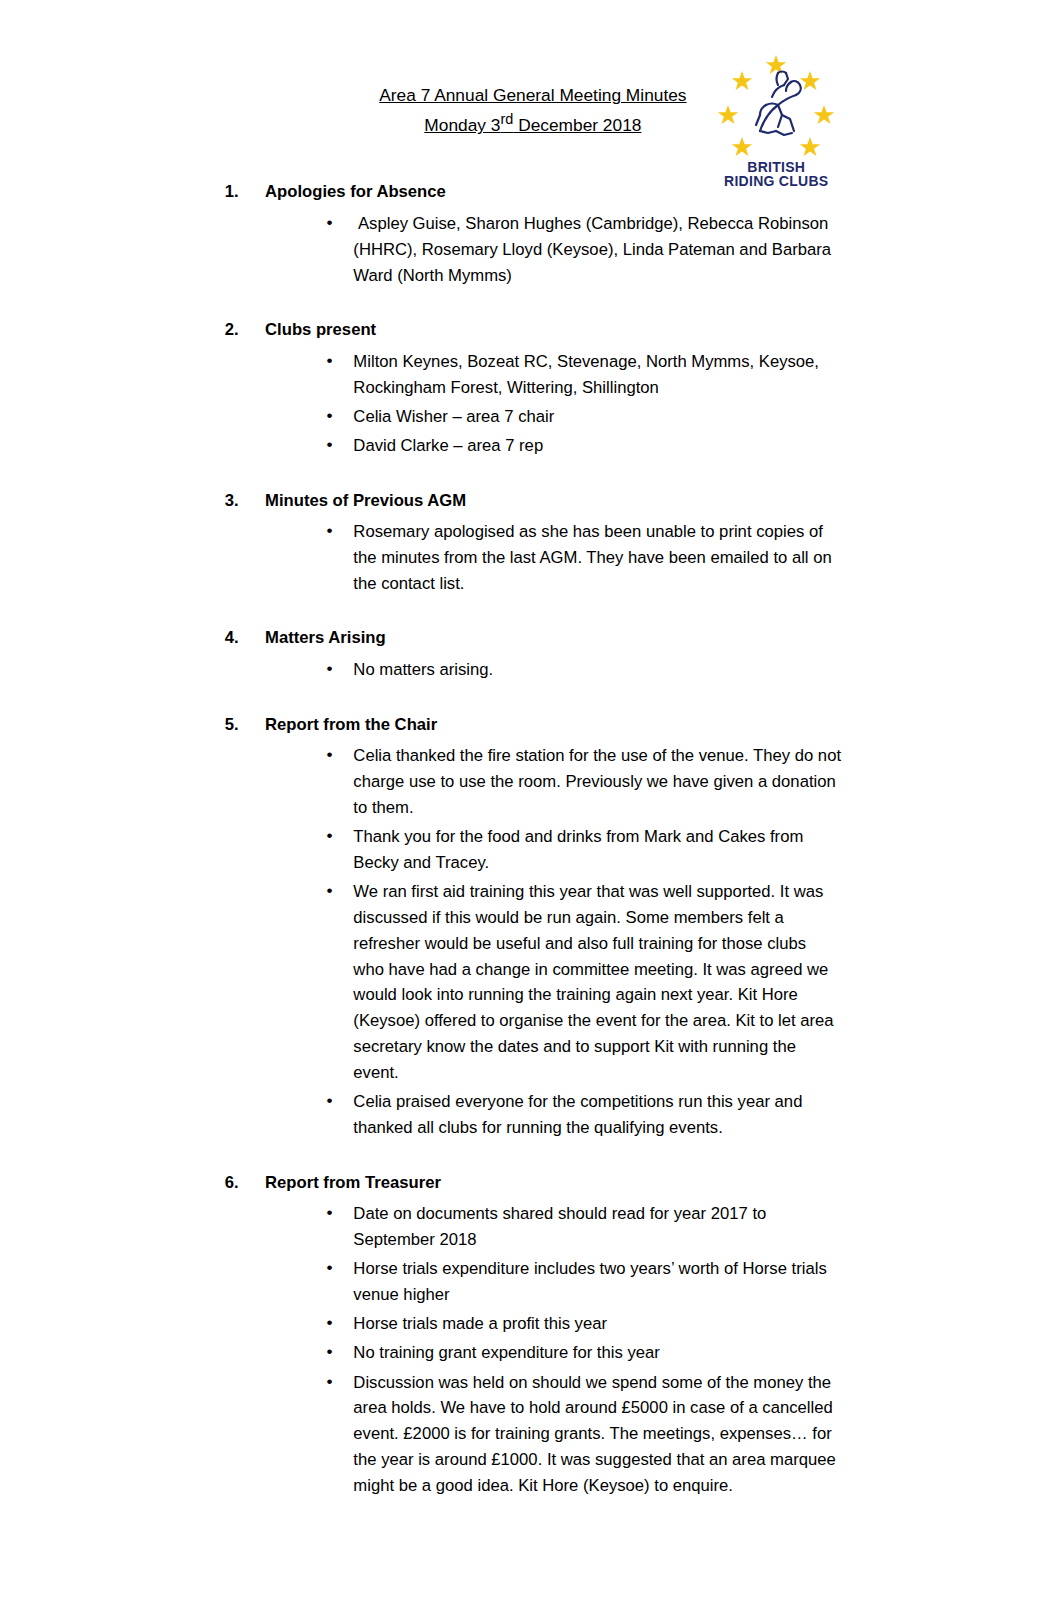BRITISH
RIDING CLUBS
Area 7 Annual General Meeting Minutes
Monday 3rd December 2018
Apologies for Absence
Aspley Guise, Sharon Hughes (Cambridge), Rebecca Robinson (HHRC), Rosemary Lloyd (Keysoe), Linda Pateman and Barbara Ward (North Mymms)
Clubs present
Milton Keynes, Bozeat RC, Stevenage, North Mymms, Keysoe, Rockingham Forest, Wittering, Shillington
Celia Wisher – area 7 chair
David Clarke – area 7 rep
Minutes of Previous AGM
Rosemary apologised as she has been unable to print copies of the minutes from the last AGM. They have been emailed to all on the contact list.
Matters Arising
No matters arising.
Report from the Chair
Celia thanked the fire station for the use of the venue. They do not charge use to use the room. Previously we have given a donation to them.
Thank you for the food and drinks from Mark and Cakes from Becky and Tracey.
We ran first aid training this year that was well supported. It was discussed if this would be run again. Some members felt a refresher would be useful and also full training for those clubs who have had a change in committee meeting. It was agreed we would look into running the training again next year. Kit Hore (Keysoe) offered to organise the event for the area. Kit to let area secretary know the dates and to support Kit with running the event.
Celia praised everyone for the competitions run this year and thanked all clubs for running the qualifying events.
Report from Treasurer
Date on documents shared should read for year 2017 to September 2018
Horse trials expenditure includes two years’ worth of Horse trials venue higher
Horse trials made a profit this year
No training grant expenditure for this year
Discussion was held on should we spend some of the money the area holds. We have to hold around £5000 in case of a cancelled event. £2000 is for training grants. The meetings, expenses… for the year is around £1000. It was suggested that an area marquee might be a good idea. Kit Hore (Keysoe) to enquire.